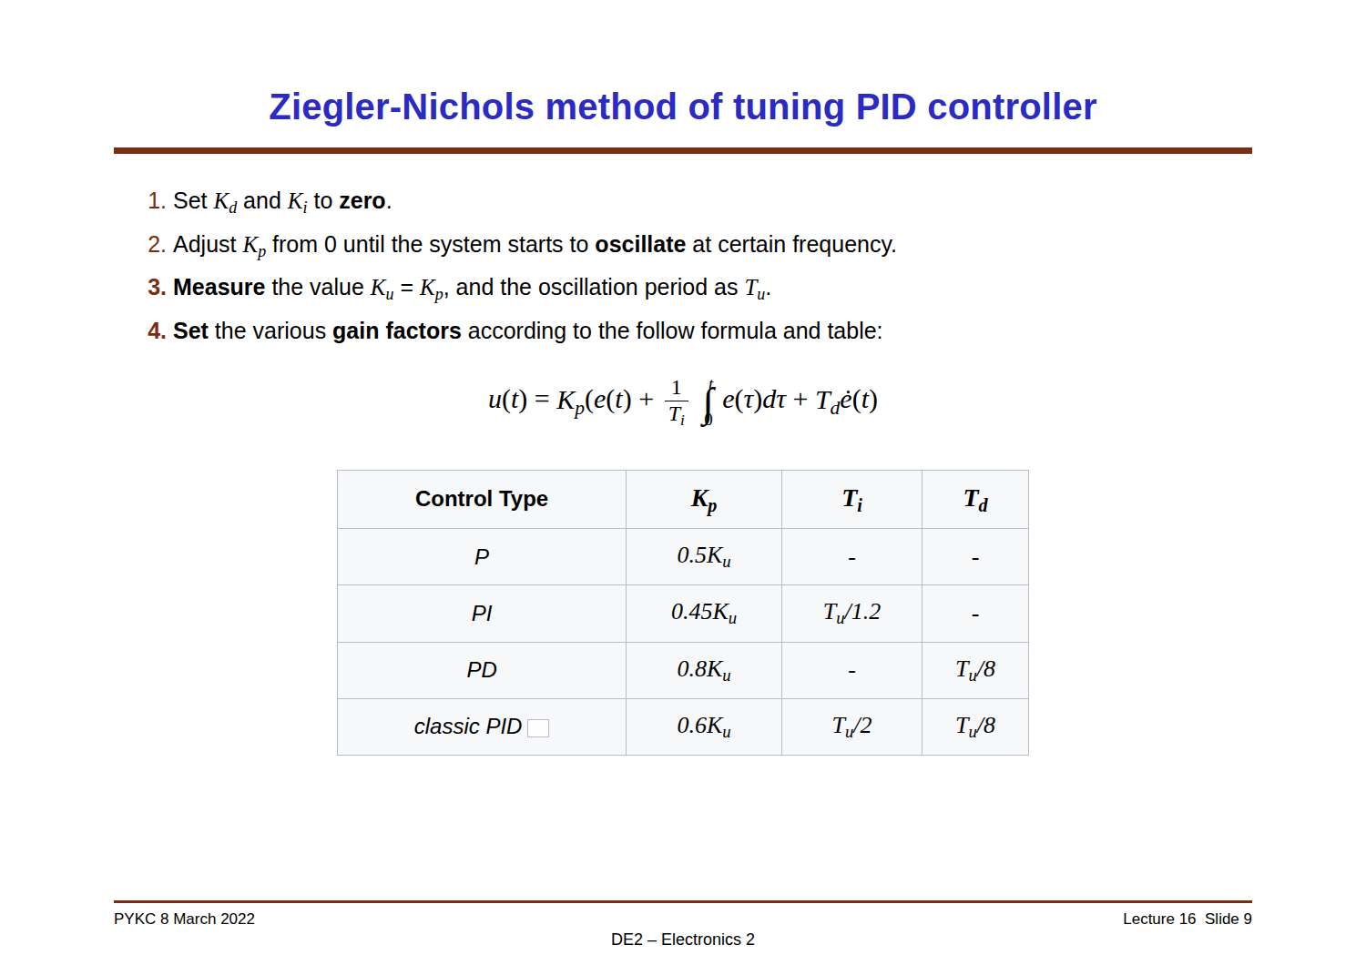Ziegler-Nichols method of tuning PID controller
Set Kd and Ki to zero.
Adjust Kp from 0 until the system starts to oscillate at certain frequency.
Measure the value Ku = Kp, and the oscillation period as Tu.
Set the various gain factors according to the follow formula and table:
u(t) = Kp(e(t) + 1 Ti ∫t 0 e(τ)dτ + Td ė(t)
| Control Type | K p | T i | T d |
| --- | --- | --- | --- |
| P | 0.5 K u | - | - |
| PI | 0.45 K u | T u /1.2 | - |
| PD | 0.8 K u | - | T u /8 |
| classic PID | 0.6 K u | T u /2 | T u /8 |
PYKC 8 March 2022
DE2 – Electronics 2
Lecture 16 Slide 9